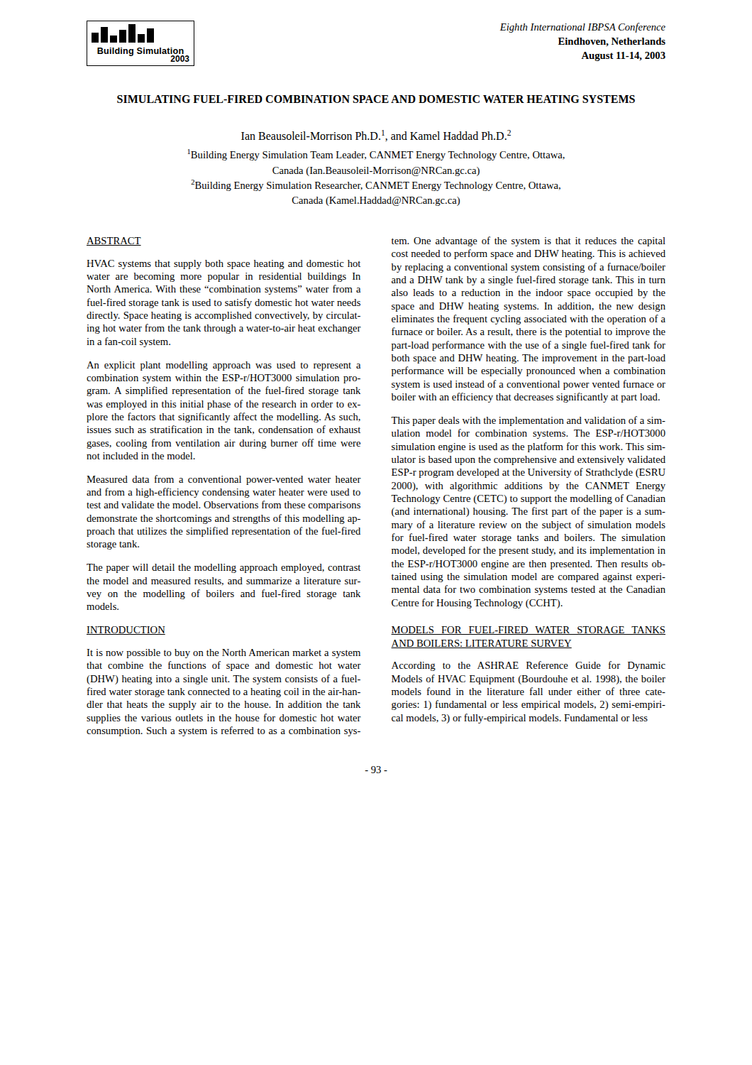Building Simulation
2003
Eighth International IBPSA Conference
Eindhoven, Netherlands
August 11-14, 2003
Simulating Fuel-Fired Combination Space and Domestic Water Heating Systems
Ian Beausoleil-Morrison Ph.D.1, and Kamel Haddad Ph.D.2
1Building Energy Simulation Team Leader, CANMET Energy Technology Centre, Ottawa,
Canada (Ian.Beausoleil-Morrison@NRCan.gc.ca)
2Building Energy Simulation Researcher, CANMET Energy Technology Centre, Ottawa,
Canada (Kamel.Haddad@NRCan.gc.ca)
Abstract
HVAC systems that supply both space heating and domestic hot water are becoming more popular in residential buildings In North America. With these “combination systems” water from a fuel-fired storage tank is used to satisfy domestic hot water needs directly. Space heating is accomplished convectively, by circulating hot water from the tank through a water-to-air heat exchanger in a fan-coil system.
An explicit plant modelling approach was used to represent a combination system within the ESP-r/HOT3000 simulation program. A simplified representation of the fuel-fired storage tank was employed in this initial phase of the research in order to explore the factors that significantly affect the modelling. As such, issues such as stratification in the tank, condensation of exhaust gases, cooling from ventilation air during burner off time were not included in the model.
Measured data from a conventional power-vented water heater and from a high-efficiency condensing water heater were used to test and validate the model. Observations from these comparisons demonstrate the shortcomings and strengths of this modelling approach that utilizes the simplified representation of the fuel-fired storage tank.
The paper will detail the modelling approach employed, contrast the model and measured results, and summarize a literature survey on the modelling of boilers and fuel-fired storage tank models.
Introduction
It is now possible to buy on the North American market a system that combine the functions of space and domestic hot water (DHW) heating into a single unit. The system consists of a fuel-fired water storage tank connected to a heating coil in the air-handler that heats the supply air to the house. In addition the tank supplies the various outlets in the house for domestic hot water consumption. Such a system is referred to as a combination system. One advantage of the system is that it reduces the capital cost needed to perform space and DHW heating. This is achieved by replacing a conventional system consisting of a furnace/boiler and a DHW tank by a single fuel-fired storage tank. This in turn also leads to a reduction in the indoor space occupied by the space and DHW heating systems. In addition, the new design eliminates the frequent cycling associated with the operation of a furnace or boiler. As a result, there is the potential to improve the part-load performance with the use of a single fuel-fired tank for both space and DHW heating. The improvement in the part-load performance will be especially pronounced when a combination system is used instead of a conventional power vented furnace or boiler with an efficiency that decreases significantly at part load.
This paper deals with the implementation and validation of a simulation model for combination systems. The ESP-r/HOT3000 simulation engine is used as the platform for this work. This simulator is based upon the comprehensive and extensively validated ESP-r program developed at the University of Strathclyde (ESRU 2000), with algorithmic additions by the CANMET Energy Technology Centre (CETC) to support the modelling of Canadian (and international) housing. The first part of the paper is a summary of a literature review on the subject of simulation models for fuel-fired water storage tanks and boilers. The simulation model, developed for the present study, and its implementation in the ESP-r/HOT3000 engine are then presented. Then results obtained using the simulation model are compared against experimental data for two combination systems tested at the Canadian Centre for Housing Technology (CCHT).
Models for Fuel-Fired Water Storage Tanks and Boilers: Literature Survey
According to the ASHRAE Reference Guide for Dynamic Models of HVAC Equipment (Bourdouhe et al. 1998), the boiler models found in the literature fall under either of three categories: 1) fundamental or less empirical models, 2) semi-empirical models, 3) or fully-empirical models. Fundamental or less
- 93 -